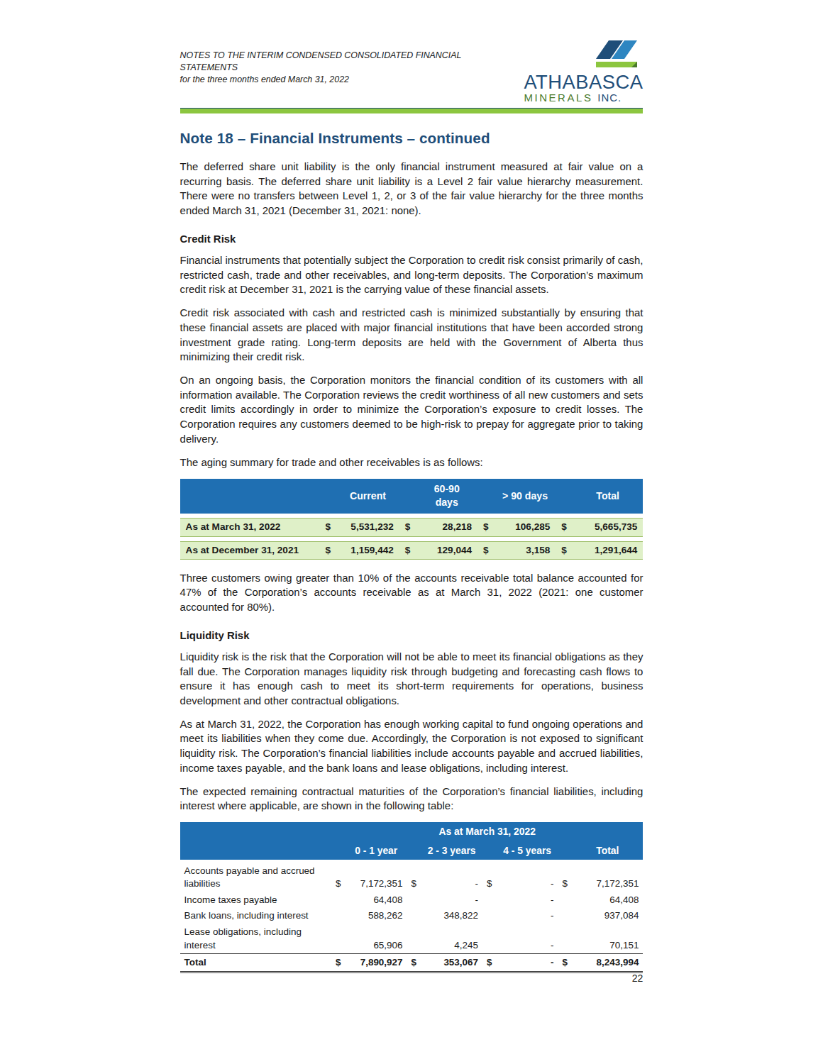NOTES TO THE INTERIM CONDENSED CONSOLIDATED FINANCIAL STATEMENTS
for the three months ended March 31, 2022
ATHABASCA
MINERALS INC.
Note 18 – Financial Instruments – continued
The deferred share unit liability is the only financial instrument measured at fair value on a recurring basis. The deferred share unit liability is a Level 2 fair value hierarchy measurement. There were no transfers between Level 1, 2, or 3 of the fair value hierarchy for the three months ended March 31, 2021 (December 31, 2021: none).
Credit Risk
Financial instruments that potentially subject the Corporation to credit risk consist primarily of cash, restricted cash, trade and other receivables, and long-term deposits. The Corporation’s maximum credit risk at December 31, 2021 is the carrying value of these financial assets.
Credit risk associated with cash and restricted cash is minimized substantially by ensuring that these financial assets are placed with major financial institutions that have been accorded strong investment grade rating. Long-term deposits are held with the Government of Alberta thus minimizing their credit risk.
On an ongoing basis, the Corporation monitors the financial condition of its customers with all information available. The Corporation reviews the credit worthiness of all new customers and sets credit limits accordingly in order to minimize the Corporation’s exposure to credit losses. The Corporation requires any customers deemed to be high-risk to prepay for aggregate prior to taking delivery.
The aging summary for trade and other receivables is as follows:
| | | Current | | 60-90 days | | > 90 days | | Total |
| --- | --- | --- | --- | --- | --- | --- | --- | --- |
| As at March 31, 2022 | $ | 5,531,232 | $ | 28,218 | $ | 106,285 | $ | 5,665,735 |
| As at December 31, 2021 | $ | 1,159,442 | $ | 129,044 | $ | 3,158 | $ | 1,291,644 |
Three customers owing greater than 10% of the accounts receivable total balance accounted for 47% of the Corporation’s accounts receivable as at March 31, 2022 (2021: one customer accounted for 80%).
Liquidity Risk
Liquidity risk is the risk that the Corporation will not be able to meet its financial obligations as they fall due. The Corporation manages liquidity risk through budgeting and forecasting cash flows to ensure it has enough cash to meet its short-term requirements for operations, business development and other contractual obligations.
As at March 31, 2022, the Corporation has enough working capital to fund ongoing operations and meet its liabilities when they come due. Accordingly, the Corporation is not exposed to significant liquidity risk. The Corporation’s financial liabilities include accounts payable and accrued liabilities, income taxes payable, and the bank loans and lease obligations, including interest.
The expected remaining contractual maturities of the Corporation’s financial liabilities, including interest where applicable, are shown in the following table:
| | As at March 31, 2022 |
| --- | --- |
| | | 0 - 1 year | | 2 - 3 years | | 4 - 5 years | | Total |
| Accounts payable and accrued liabilities | $ | 7,172,351 | $ | - | $ | - | $ | 7,172,351 |
| Income taxes payable | | 64,408 | | - | | - | | 64,408 |
| Bank loans, including interest | | 588,262 | | 348,822 | | - | | 937,084 |
| Lease obligations, including interest | | 65,906 | | 4,245 | | - | | 70,151 |
| Total | $ | 7,890,927 | $ | 353,067 | $ | - | $ | 8,243,994 |
22